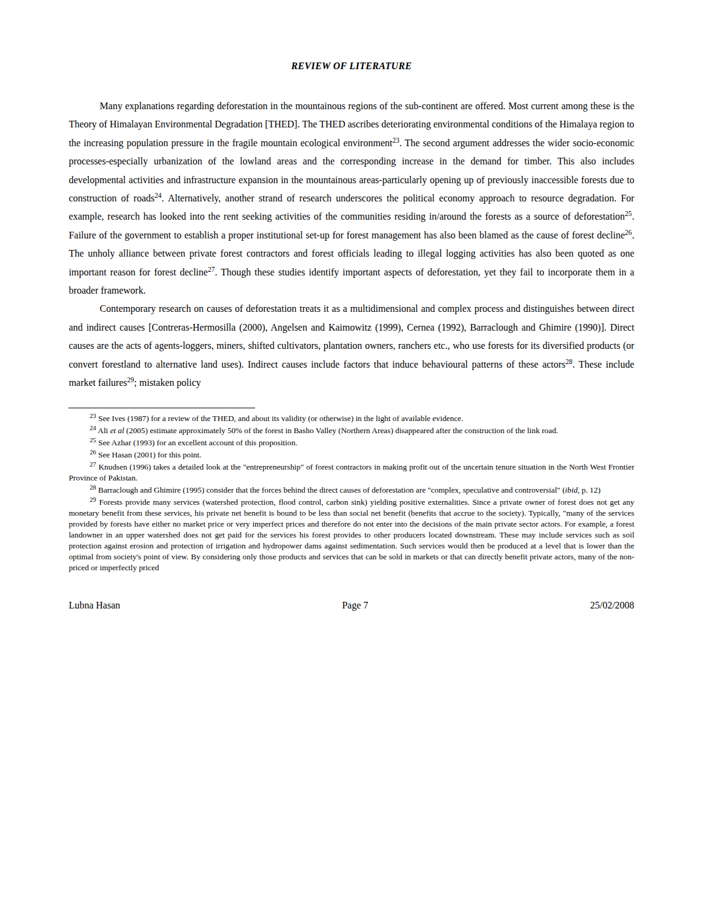REVIEW OF LITERATURE
Many explanations regarding deforestation in the mountainous regions of the sub-continent are offered. Most current among these is the Theory of Himalayan Environmental Degradation [THED]. The THED ascribes deteriorating environmental conditions of the Himalaya region to the increasing population pressure in the fragile mountain ecological environment23. The second argument addresses the wider socio-economic processes-especially urbanization of the lowland areas and the corresponding increase in the demand for timber. This also includes developmental activities and infrastructure expansion in the mountainous areas-particularly opening up of previously inaccessible forests due to construction of roads24. Alternatively, another strand of research underscores the political economy approach to resource degradation. For example, research has looked into the rent seeking activities of the communities residing in/around the forests as a source of deforestation25. Failure of the government to establish a proper institutional set-up for forest management has also been blamed as the cause of forest decline26. The unholy alliance between private forest contractors and forest officials leading to illegal logging activities has also been quoted as one important reason for forest decline27. Though these studies identify important aspects of deforestation, yet they fail to incorporate them in a broader framework.
Contemporary research on causes of deforestation treats it as a multidimensional and complex process and distinguishes between direct and indirect causes [Contreras-Hermosilla (2000), Angelsen and Kaimowitz (1999), Cernea (1992), Barraclough and Ghimire (1990)]. Direct causes are the acts of agents-loggers, miners, shifted cultivators, plantation owners, ranchers etc., who use forests for its diversified products (or convert forestland to alternative land uses). Indirect causes include factors that induce behavioural patterns of these actors28. These include market failures29; mistaken policy
23 See Ives (1987) for a review of the THED, and about its validity (or otherwise) in the light of available evidence.
24 Ali et al (2005) estimate approximately 50% of the forest in Basho Valley (Northern Areas) disappeared after the construction of the link road.
25 See Azhar (1993) for an excellent account of this proposition.
26 See Hasan (2001) for this point.
27 Knudsen (1996) takes a detailed look at the "entrepreneurship" of forest contractors in making profit out of the uncertain tenure situation in the North West Frontier Province of Pakistan.
28 Barraclough and Ghimire (1995) consider that the forces behind the direct causes of deforestation are "complex, speculative and controversial" (ibid, p. 12)
29 Forests provide many services (watershed protection, flood control, carbon sink) yielding positive externalities. Since a private owner of forest does not get any monetary benefit from these services, his private net benefit is bound to be less than social net benefit (benefits that accrue to the society). Typically, "many of the services provided by forests have either no market price or very imperfect prices and therefore do not enter into the decisions of the main private sector actors. For example, a forest landowner in an upper watershed does not get paid for the services his forest provides to other producers located downstream. These may include services such as soil protection against erosion and protection of irrigation and hydropower dams against sedimentation. Such services would then be produced at a level that is lower than the optimal from society's point of view. By considering only those products and services that can be sold in markets or that can directly benefit private actors, many of the non-priced or imperfectly priced
Lubna Hasan Page 7 25/02/2008